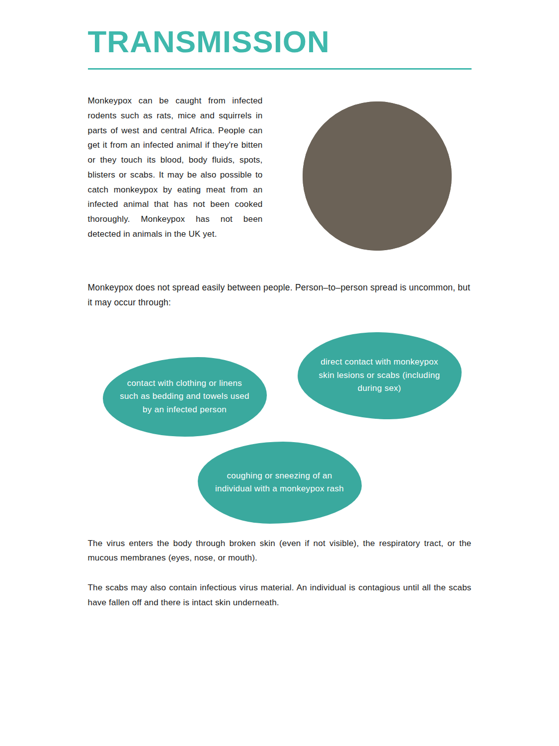Transmission
Monkeypox can be caught from infected rodents such as rats, mice and squirrels in parts of west and central Africa. People can get it from an infected animal if they're bitten or they touch its blood, body fluids, spots, blisters or scabs. It may be also possible to catch monkeypox by eating meat from an infected animal that has not been cooked thoroughly. Monkeypox has not been detected in animals in the UK yet.
Monkeypox does not spread easily between people. Person–to–person spread is uncommon, but it may occur through:
contact with clothing or linens such as bedding and towels used by an infected person
direct contact with monkeypox skin lesions or scabs (including during sex)
coughing or sneezing of an individual with a monkeypox rash
The virus enters the body through broken skin (even if not visible), the respiratory tract, or the mucous membranes (eyes, nose, or mouth).
The scabs may also contain infectious virus material. An individual is contagious until all the scabs have fallen off and there is intact skin underneath.